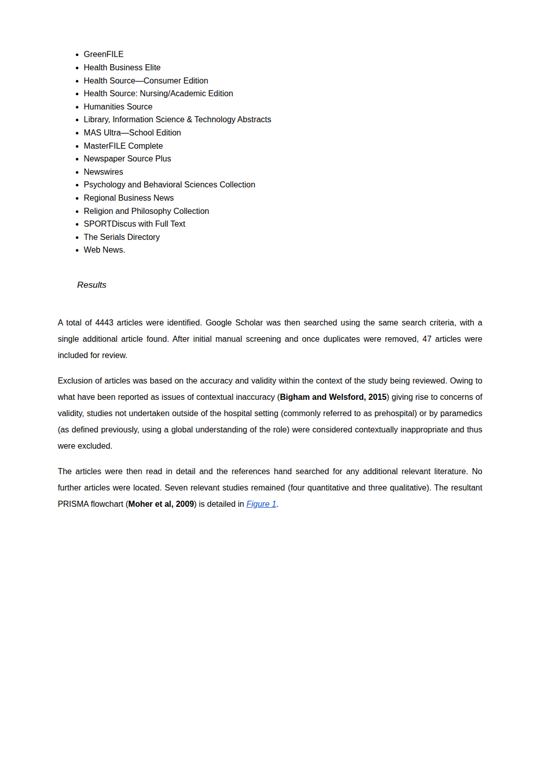GreenFILE
Health Business Elite
Health Source—Consumer Edition
Health Source: Nursing/Academic Edition
Humanities Source
Library, Information Science & Technology Abstracts
MAS Ultra—School Edition
MasterFILE Complete
Newspaper Source Plus
Newswires
Psychology and Behavioral Sciences Collection
Regional Business News
Religion and Philosophy Collection
SPORTDiscus with Full Text
The Serials Directory
Web News.
Results
A total of 4443 articles were identified. Google Scholar was then searched using the same search criteria, with a single additional article found. After initial manual screening and once duplicates were removed, 47 articles were included for review.
Exclusion of articles was based on the accuracy and validity within the context of the study being reviewed. Owing to what have been reported as issues of contextual inaccuracy (Bigham and Welsford, 2015) giving rise to concerns of validity, studies not undertaken outside of the hospital setting (commonly referred to as prehospital) or by paramedics (as defined previously, using a global understanding of the role) were considered contextually inappropriate and thus were excluded.
The articles were then read in detail and the references hand searched for any additional relevant literature. No further articles were located. Seven relevant studies remained (four quantitative and three qualitative). The resultant PRISMA flowchart (Moher et al, 2009) is detailed in Figure 1.